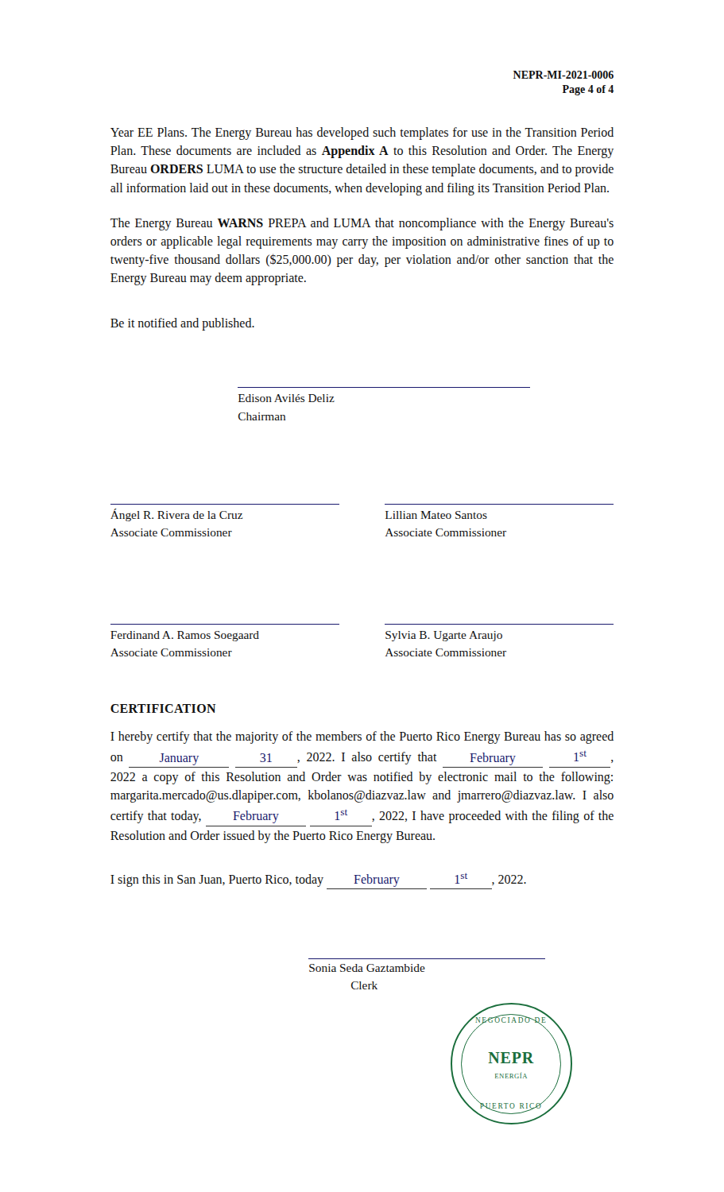NEPR-MI-2021-0006
Page 4 of 4
Year EE Plans. The Energy Bureau has developed such templates for use in the Transition Period Plan. These documents are included as Appendix A to this Resolution and Order. The Energy Bureau ORDERS LUMA to use the structure detailed in these template documents, and to provide all information laid out in these documents, when developing and filing its Transition Period Plan.
The Energy Bureau WARNS PREPA and LUMA that noncompliance with the Energy Bureau's orders or applicable legal requirements may carry the imposition on administrative fines of up to twenty-five thousand dollars ($25,000.00) per day, per violation and/or other sanction that the Energy Bureau may deem appropriate.
Be it notified and published.
Edison Avilés Deliz
Chairman
Ángel R. Rivera de la Cruz
Associate Commissioner
Lillian Mateo Santos
Associate Commissioner
Ferdinand A. Ramos Soegaard
Associate Commissioner
Sylvia B. Ugarte Araujo
Associate Commissioner
CERTIFICATION
I hereby certify that the majority of the members of the Puerto Rico Energy Bureau has so agreed on January 31, 2022. I also certify that February 1st, 2022 a copy of this Resolution and Order was notified by electronic mail to the following: margarita.mercado@us.dlapiper.com, kbolanos@diazvaz.law and jmarrero@diazvaz.law. I also certify that today, February 1st, 2022, I have proceeded with the filing of the Resolution and Order issued by the Puerto Rico Energy Bureau.
I sign this in San Juan, Puerto Rico, today February 1st, 2022.
Sonia Seda Gaztambide
Clerk
NEGOCIADO DE
NEPR ENERGÍA
PUERTO RICO